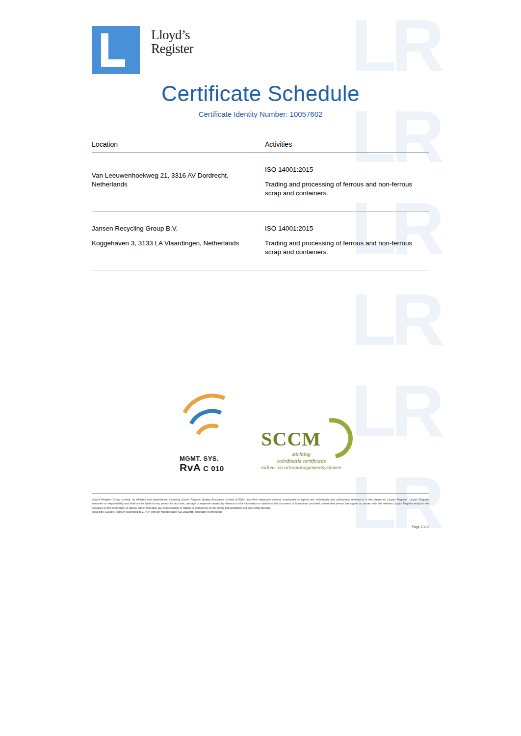LR
LR
LR
LR
LR
LR
Lloyd’s
Register
Certificate Schedule
Certificate Identity Number: 10057602
| Location | Activities |
| --- | --- |
| Van Leeuwenhoekweg 21, 3316 AV Dordrecht, Netherlands | ISO 14001:2015 Trading and processing of ferrous and non-ferrous scrap and containers. |
| Jansen Recycling Group B.V. Koggehaven 3, 3133 LA Vlaardingen, Netherlands | ISO 14001:2015 Trading and processing of ferrous and non-ferrous scrap and containers. |
MGMT. SYS.
RvA C 010
SCCM
stichting
coördinatie certificatie
milieu- en arbomanagementsystemen
Lloyd's Register Group Limited, its affiliates and subsidiaries, including Lloyd's Register Quality Assurance Limited (LRQA), and their respective officers, employees or agents are, individually and collectively, referred to in this clause as 'Lloyd's Register'. Lloyd's Register assumes no responsibility and shall not be liable to any person for any loss, damage or expense caused by reliance on the information or advice in this document or howsoever provided, unless that person has signed a contract with the relevant Lloyd's Register entity for the provision of this information or advice and in that case any responsibility or liability is exclusively on the terms and conditions set out in that contract.
Issued By: Lloyd's Register Nederland B.V., K.P. van der Mandelelaan 41a 3062MB Rotterdam Netherlands
Page 2 of 2